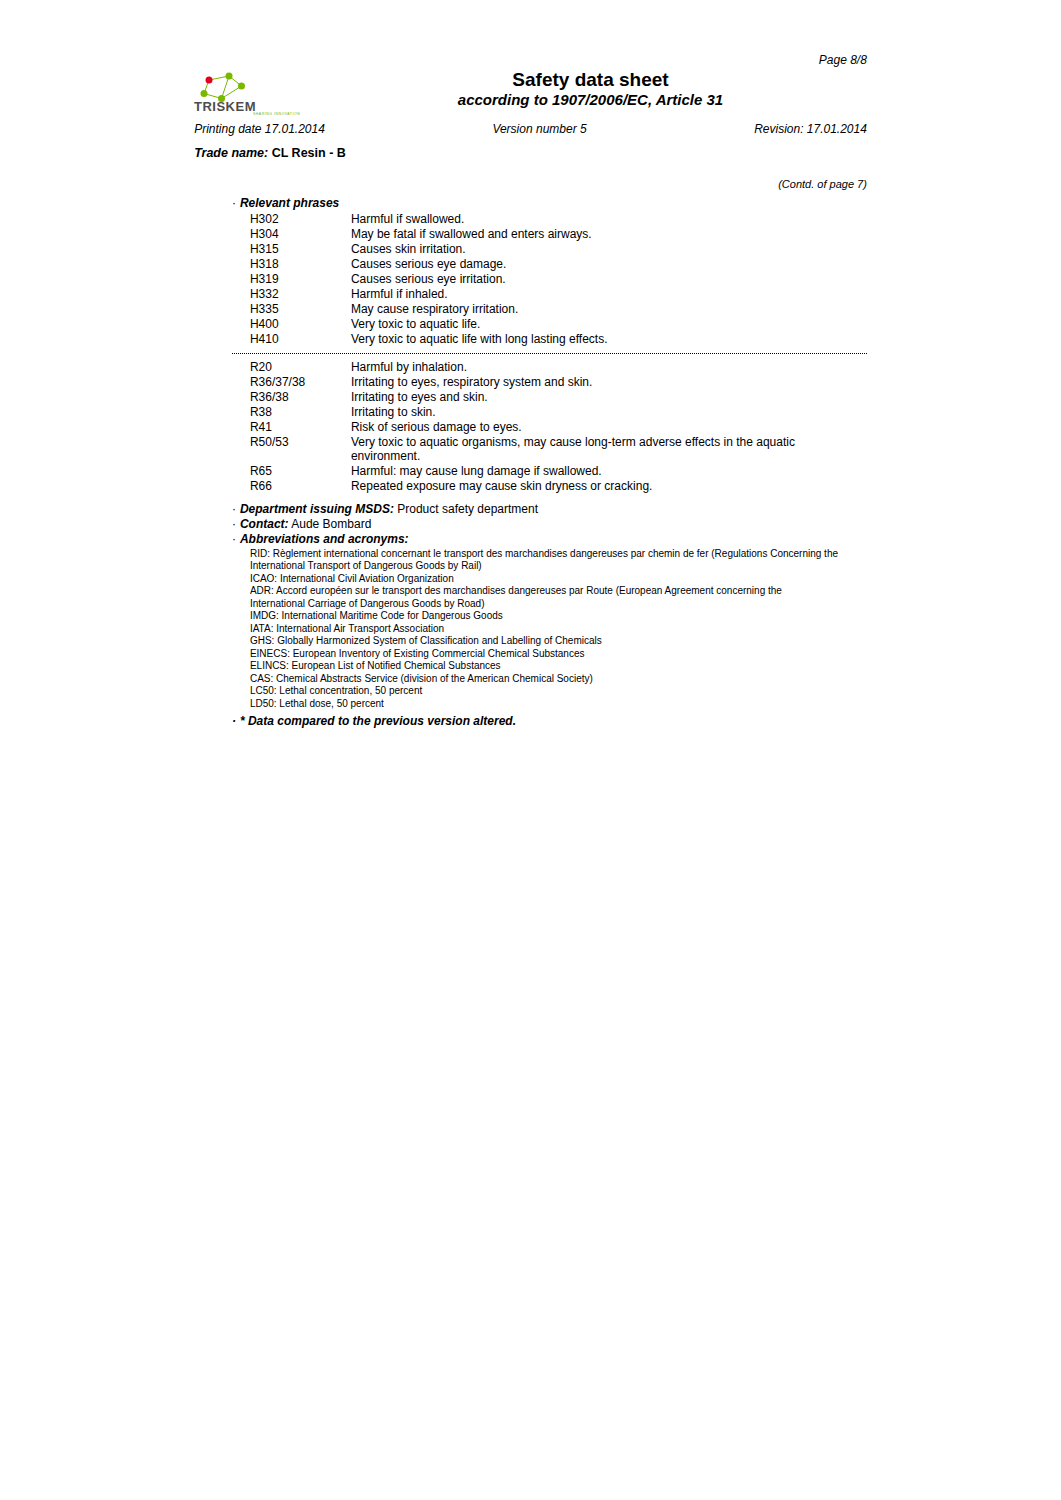Page 8/8
TRISKEM SHARING INNOVATION
Safety data sheet
according to 1907/2006/EC, Article 31
Printing date 17.01.2014
Version number 5
Revision: 17.01.2014
Trade name: CL Resin - B
(Contd. of page 7)
·Relevant phrases
| H302 | Harmful if swallowed. |
| H304 | May be fatal if swallowed and enters airways. |
| H315 | Causes skin irritation. |
| H318 | Causes serious eye damage. |
| H319 | Causes serious eye irritation. |
| H332 | Harmful if inhaled. |
| H335 | May cause respiratory irritation. |
| H400 | Very toxic to aquatic life. |
| H410 | Very toxic to aquatic life with long lasting effects. |
| R20 | Harmful by inhalation. |
| R36/37/38 | Irritating to eyes, respiratory system and skin. |
| R36/38 | Irritating to eyes and skin. |
| R38 | Irritating to skin. |
| R41 | Risk of serious damage to eyes. |
| R50/53 | Very toxic to aquatic organisms, may cause long-term adverse effects in the aquatic environment. |
| R65 | Harmful: may cause lung damage if swallowed. |
| R66 | Repeated exposure may cause skin dryness or cracking. |
·Department issuing MSDS: Product safety department
·Contact: Aude Bombard
·Abbreviations and acronyms:
RID: Règlement international concernant le transport des marchandises dangereuses par chemin de fer (Regulations Concerning the
International Transport of Dangerous Goods by Rail)
ICAO: International Civil Aviation Organization
ADR: Accord européen sur le transport des marchandises dangereuses par Route (European Agreement concerning the
International Carriage of Dangerous Goods by Road)
IMDG: International Maritime Code for Dangerous Goods
IATA: International Air Transport Association
GHS: Globally Harmonized System of Classification and Labelling of Chemicals
EINECS: European Inventory of Existing Commercial Chemical Substances
ELINCS: European List of Notified Chemical Substances
CAS: Chemical Abstracts Service (division of the American Chemical Society)
LC50: Lethal concentration, 50 percent
LD50: Lethal dose, 50 percent
·* Data compared to the previous version altered.